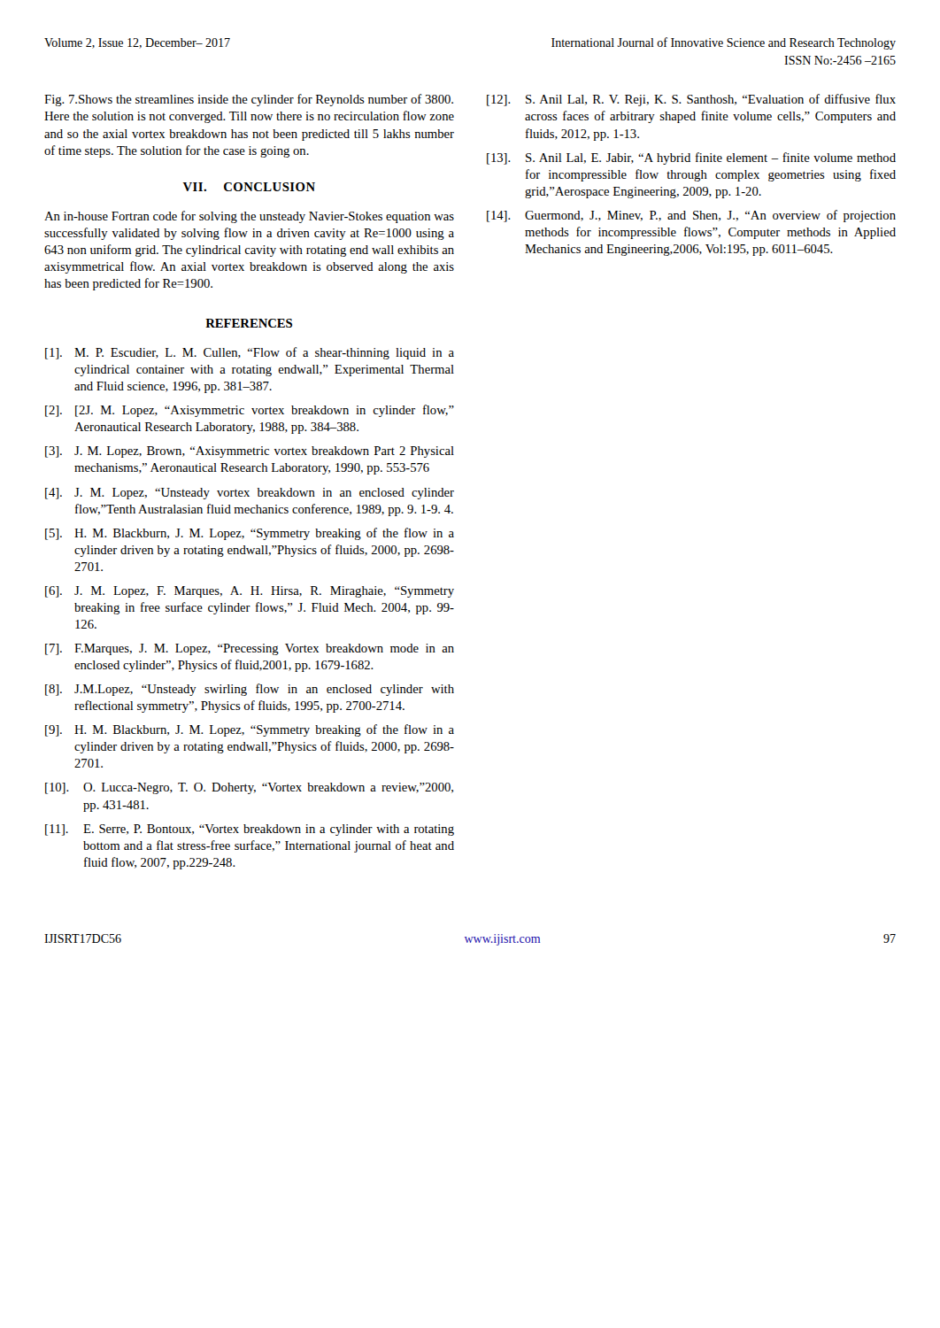Volume 2, Issue 12, December– 2017
International Journal of Innovative Science and Research Technology
ISSN No:-2456 –2165
Fig. 7.Shows the streamlines inside the cylinder for Reynolds number of 3800. Here the solution is not converged. Till now there is no recirculation flow zone and so the axial vortex breakdown has not been predicted till 5 lakhs number of time steps. The solution for the case is going on.
VII. CONCLUSION
An in-house Fortran code for solving the unsteady Navier-Stokes equation was successfully validated by solving flow in a driven cavity at Re=1000 using a 643 non uniform grid. The cylindrical cavity with rotating end wall exhibits an axisymmetrical flow. An axial vortex breakdown is observed along the axis has been predicted for Re=1900.
REFERENCES
[1]. M. P. Escudier, L. M. Cullen, “Flow of a shear-thinning liquid in a cylindrical container with a rotating endwall,” Experimental Thermal and Fluid science, 1996, pp. 381–387.
[2].[2J. M. Lopez, “Axisymmetric vortex breakdown in cylinder flow,” Aeronautical Research Laboratory, 1988, pp. 384–388.
[3]. J. M. Lopez, Brown, “Axisymmetric vortex breakdown Part 2 Physical mechanisms,” Aeronautical Research Laboratory, 1990, pp. 553-576
[4]. J. M. Lopez, “Unsteady vortex breakdown in an enclosed cylinder flow,”Tenth Australasian fluid mechanics conference, 1989, pp. 9. 1-9. 4.
[5]. H. M. Blackburn, J. M. Lopez, “Symmetry breaking of the flow in a cylinder driven by a rotating endwall,”Physics of fluids, 2000, pp. 2698-2701.
[6]. J. M. Lopez, F. Marques, A. H. Hirsa, R. Miraghaie, “Symmetry breaking in free surface cylinder flows,” J. Fluid Mech. 2004, pp. 99-126.
[7]. F.Marques, J. M. Lopez, “Precessing Vortex breakdown mode in an enclosed cylinder”, Physics of fluid,2001, pp. 1679-1682.
[8]. J.M.Lopez, “Unsteady swirling flow in an enclosed cylinder with reflectional symmetry”, Physics of fluids, 1995, pp. 2700-2714.
[9]. H. M. Blackburn, J. M. Lopez, “Symmetry breaking of the flow in a cylinder driven by a rotating endwall,”Physics of fluids, 2000, pp. 2698-2701.
[10]. O. Lucca-Negro, T. O. Doherty, “Vortex breakdown a review,”2000, pp. 431-481.
[11]. E. Serre, P. Bontoux, “Vortex breakdown in a cylinder with a rotating bottom and a flat stress-free surface,” International journal of heat and fluid flow, 2007, pp.229-248.
[12]. S. Anil Lal, R. V. Reji, K. S. Santhosh, “Evaluation of diffusive flux across faces of arbitrary shaped finite volume cells,” Computers and fluids, 2012, pp. 1-13.
[13]. S. Anil Lal, E. Jabir, “A hybrid finite element – finite volume method for incompressible flow through complex geometries using fixed grid,”Aerospace Engineering, 2009, pp. 1-20.
[14]. Guermond, J., Minev, P., and Shen, J., “An overview of projection methods for incompressible flows”, Computer methods in Applied Mechanics and Engineering,2006, Vol:195, pp. 6011–6045.
IJISRT17DC56
www.ijisrt.com
97